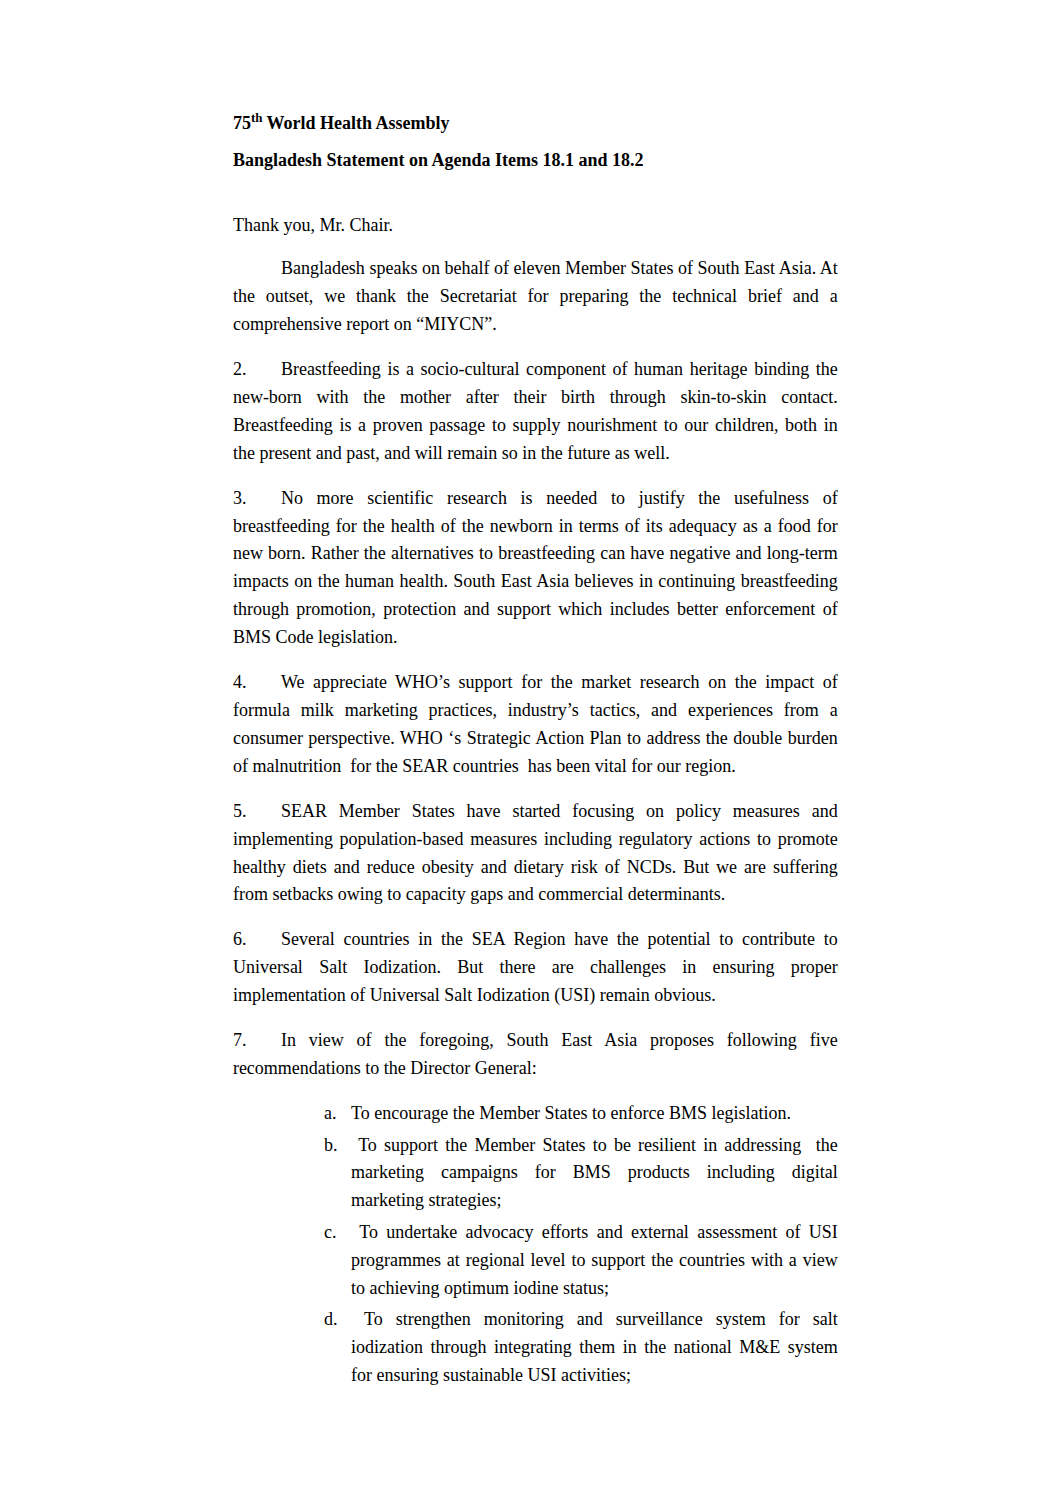75th World Health Assembly
Bangladesh Statement on Agenda Items 18.1 and 18.2
Thank you, Mr. Chair.
Bangladesh speaks on behalf of eleven Member States of South East Asia. At the outset, we thank the Secretariat for preparing the technical brief and a comprehensive report on “MIYCN”.
2. Breastfeeding is a socio-cultural component of human heritage binding the new-born with the mother after their birth through skin-to-skin contact. Breastfeeding is a proven passage to supply nourishment to our children, both in the present and past, and will remain so in the future as well.
3. No more scientific research is needed to justify the usefulness of breastfeeding for the health of the newborn in terms of its adequacy as a food for new born. Rather the alternatives to breastfeeding can have negative and long-term impacts on the human health. South East Asia believes in continuing breastfeeding through promotion, protection and support which includes better enforcement of BMS Code legislation.
4. We appreciate WHO’s support for the market research on the impact of formula milk marketing practices, industry’s tactics, and experiences from a consumer perspective. WHO ‘s Strategic Action Plan to address the double burden of malnutrition for the SEAR countries has been vital for our region.
5. SEAR Member States have started focusing on policy measures and implementing population-based measures including regulatory actions to promote healthy diets and reduce obesity and dietary risk of NCDs. But we are suffering from setbacks owing to capacity gaps and commercial determinants.
6. Several countries in the SEA Region have the potential to contribute to Universal Salt Iodization. But there are challenges in ensuring proper implementation of Universal Salt Iodization (USI) remain obvious.
7. In view of the foregoing, South East Asia proposes following five recommendations to the Director General:
a. To encourage the Member States to enforce BMS legislation.
b. To support the Member States to be resilient in addressing the marketing campaigns for BMS products including digital marketing strategies;
c. To undertake advocacy efforts and external assessment of USI programmes at regional level to support the countries with a view to achieving optimum iodine status;
d. To strengthen monitoring and surveillance system for salt iodization through integrating them in the national M&E system for ensuring sustainable USI activities;